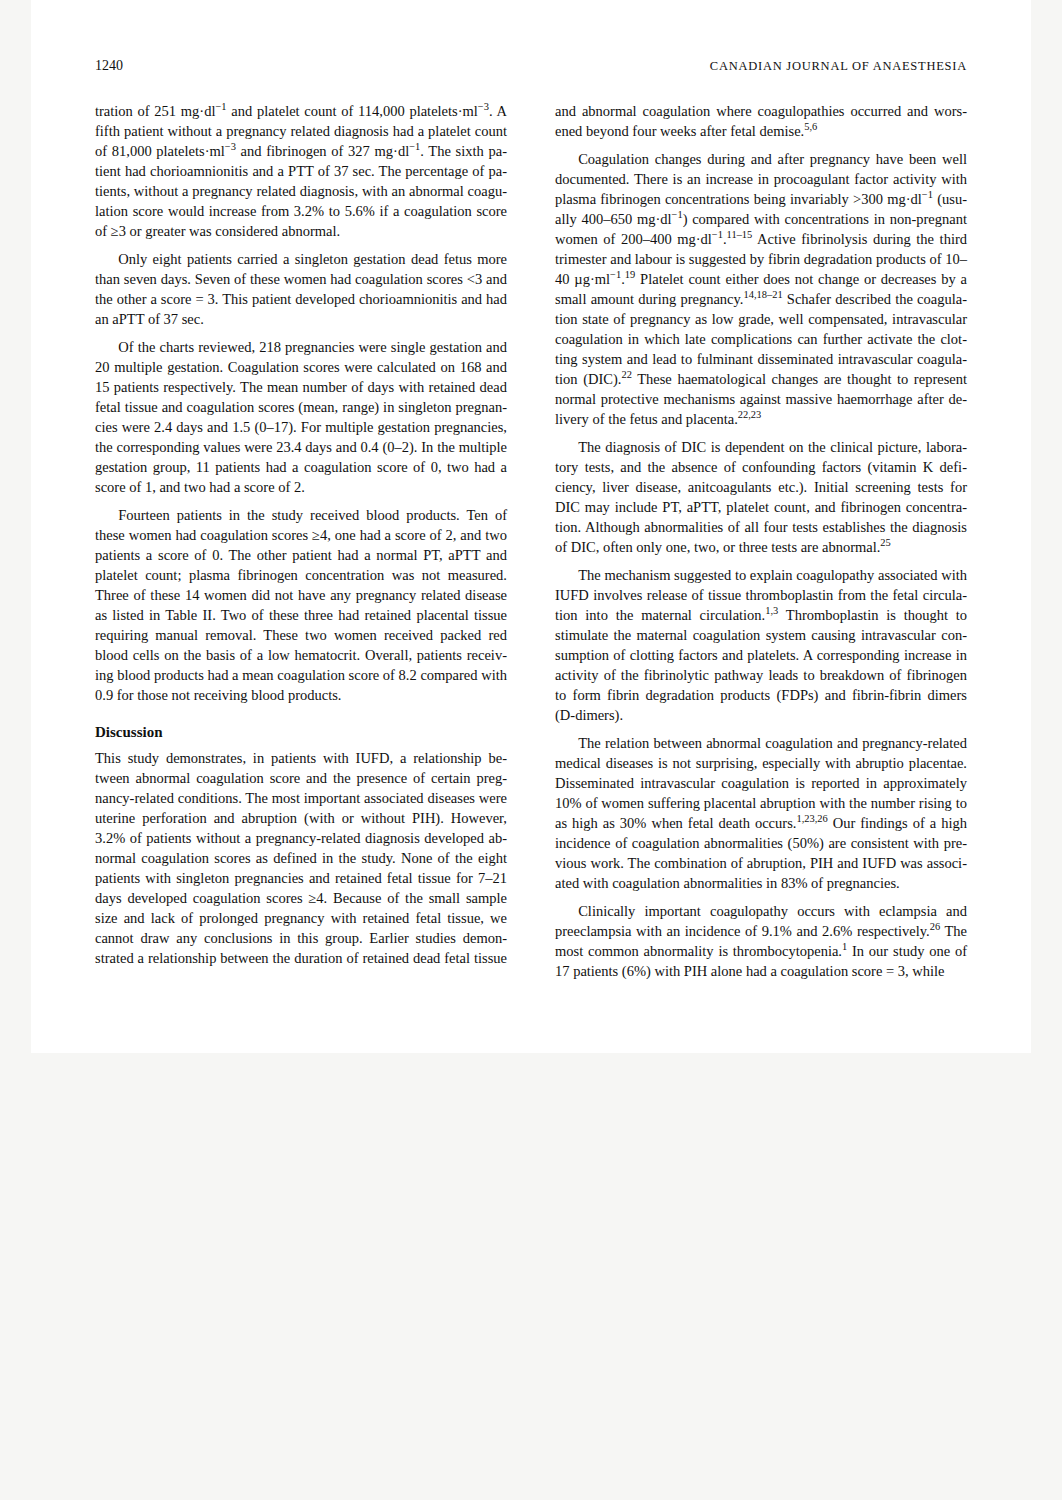1240 Canadian Journal of Anaesthesia
tration of 251 mg·dl−1 and platelet count of 114,000 platelets·ml−3. A fifth patient without a pregnancy related diagnosis had a platelet count of 81,000 platelets·ml−3 and fibrinogen of 327 mg·dl−1. The sixth patient had chorioamnionitis and a PTT of 37 sec. The percentage of patients, without a pregnancy related diagnosis, with an abnormal coagulation score would increase from 3.2% to 5.6% if a coagulation score of ≥3 or greater was considered abnormal.
Only eight patients carried a singleton gestation dead fetus more than seven days. Seven of these women had coagulation scores <3 and the other a score = 3. This patient developed chorioamnionitis and had an aPTT of 37 sec.
Of the charts reviewed, 218 pregnancies were single gestation and 20 multiple gestation. Coagulation scores were calculated on 168 and 15 patients respectively. The mean number of days with retained dead fetal tissue and coagulation scores (mean, range) in singleton pregnancies were 2.4 days and 1.5 (0–17). For multiple gestation pregnancies, the corresponding values were 23.4 days and 0.4 (0–2). In the multiple gestation group, 11 patients had a coagulation score of 0, two had a score of 1, and two had a score of 2.
Fourteen patients in the study received blood products. Ten of these women had coagulation scores ≥4, one had a score of 2, and two patients a score of 0. The other patient had a normal PT, aPTT and platelet count; plasma fibrinogen concentration was not measured. Three of these 14 women did not have any pregnancy related disease as listed in Table II. Two of these three had retained placental tissue requiring manual removal. These two women received packed red blood cells on the basis of a low hematocrit. Overall, patients receiving blood products had a mean coagulation score of 8.2 compared with 0.9 for those not receiving blood products.
Discussion
This study demonstrates, in patients with IUFD, a relationship between abnormal coagulation score and the presence of certain pregnancy-related conditions. The most important associated diseases were uterine perforation and abruption (with or without PIH). However, 3.2% of patients without a pregnancy-related diagnosis developed abnormal coagulation scores as defined in the study. None of the eight patients with singleton pregnancies and retained fetal tissue for 7–21 days developed coagulation scores ≥4. Because of the small sample size and lack of prolonged pregnancy with retained fetal tissue, we cannot draw any conclusions in this group. Earlier studies demonstrated a relationship between the duration of retained dead fetal tissue and abnormal coagulation where coagulopathies occurred and worsened beyond four weeks after fetal demise.5,6
Coagulation changes during and after pregnancy have been well documented. There is an increase in procoagulant factor activity with plasma fibrinogen concentrations being invariably >300 mg·dl−1 (usually 400–650 mg·dl−1) compared with concentrations in non-pregnant women of 200–400 mg·dl−1.11–15 Active fibrinolysis during the third trimester and labour is suggested by fibrin degradation products of 10–40 µg·ml−1.19 Platelet count either does not change or decreases by a small amount during pregnancy.14,18–21 Schafer described the coagulation state of pregnancy as low grade, well compensated, intravascular coagulation in which late complications can further activate the clotting system and lead to fulminant disseminated intravascular coagulation (DIC).22 These haematological changes are thought to represent normal protective mechanisms against massive haemorrhage after delivery of the fetus and placenta.22,23
The diagnosis of DIC is dependent on the clinical picture, laboratory tests, and the absence of confounding factors (vitamin K deficiency, liver disease, anitcoagulants etc.). Initial screening tests for DIC may include PT, aPTT, platelet count, and fibrinogen concentration. Although abnormalities of all four tests establishes the diagnosis of DIC, often only one, two, or three tests are abnormal.25
The mechanism suggested to explain coagulopathy associated with IUFD involves release of tissue thromboplastin from the fetal circulation into the maternal circulation.1,3 Thromboplastin is thought to stimulate the maternal coagulation system causing intravascular consumption of clotting factors and platelets. A corresponding increase in activity of the fibrinolytic pathway leads to breakdown of fibrinogen to form fibrin degradation products (FDPs) and fibrin-fibrin dimers (D-dimers).
The relation between abnormal coagulation and pregnancy-related medical diseases is not surprising, especially with abruptio placentae. Disseminated intravascular coagulation is reported in approximately 10% of women suffering placental abruption with the number rising to as high as 30% when fetal death occurs.1,23,26 Our findings of a high incidence of coagulation abnormalities (50%) are consistent with previous work. The combination of abruption, PIH and IUFD was associated with coagulation abnormalities in 83% of pregnancies.
Clinically important coagulopathy occurs with eclampsia and preeclampsia with an incidence of 9.1% and 2.6% respectively.26 The most common abnormality is thrombocytopenia.1 In our study one of 17 patients (6%) with PIH alone had a coagulation score = 3, while